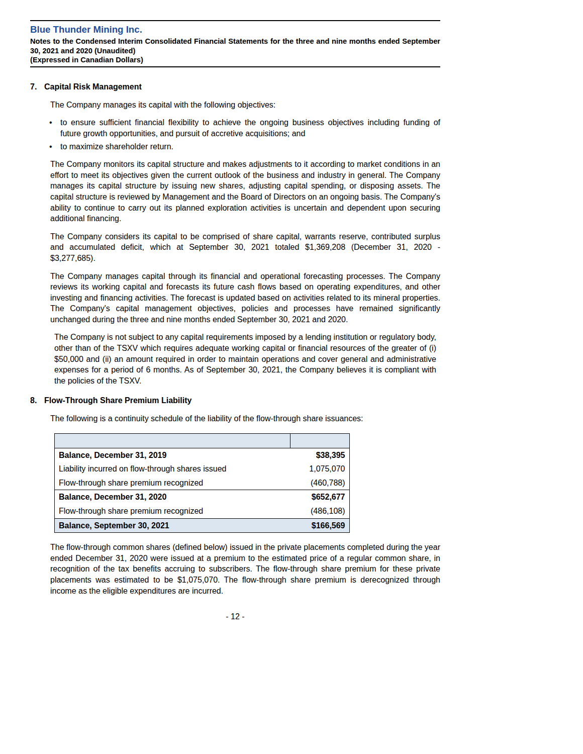Blue Thunder Mining Inc.
Notes to the Condensed Interim Consolidated Financial Statements for the three and nine months ended September 30, 2021 and 2020 (Unaudited)
(Expressed in Canadian Dollars)
7. Capital Risk Management
The Company manages its capital with the following objectives:
to ensure sufficient financial flexibility to achieve the ongoing business objectives including funding of future growth opportunities, and pursuit of accretive acquisitions; and
to maximize shareholder return.
The Company monitors its capital structure and makes adjustments to it according to market conditions in an effort to meet its objectives given the current outlook of the business and industry in general. The Company manages its capital structure by issuing new shares, adjusting capital spending, or disposing assets. The capital structure is reviewed by Management and the Board of Directors on an ongoing basis. The Company's ability to continue to carry out its planned exploration activities is uncertain and dependent upon securing additional financing.
The Company considers its capital to be comprised of share capital, warrants reserve, contributed surplus and accumulated deficit, which at September 30, 2021 totaled $1,369,208 (December 31, 2020 - $3,277,685).
The Company manages capital through its financial and operational forecasting processes. The Company reviews its working capital and forecasts its future cash flows based on operating expenditures, and other investing and financing activities. The forecast is updated based on activities related to its mineral properties. The Company's capital management objectives, policies and processes have remained significantly unchanged during the three and nine months ended September 30, 2021 and 2020.
The Company is not subject to any capital requirements imposed by a lending institution or regulatory body, other than of the TSXV which requires adequate working capital or financial resources of the greater of (i) $50,000 and (ii) an amount required in order to maintain operations and cover general and administrative expenses for a period of 6 months. As of September 30, 2021, the Company believes it is compliant with the policies of the TSXV.
8. Flow-Through Share Premium Liability
The following is a continuity schedule of the liability of the flow-through share issuances:
| Balance, December 31, 2019 | $38,395 |
| Liability incurred on flow-through shares issued | 1,075,070 |
| Flow-through share premium recognized | (460,788) |
| Balance, December 31, 2020 | $652,677 |
| Flow-through share premium recognized | (486,108) |
| Balance, September 30, 2021 | $166,569 |
The flow-through common shares (defined below) issued in the private placements completed during the year ended December 31, 2020 were issued at a premium to the estimated price of a regular common share, in recognition of the tax benefits accruing to subscribers. The flow-through share premium for these private placements was estimated to be $1,075,070. The flow-through share premium is derecognized through income as the eligible expenditures are incurred.
- 12 -